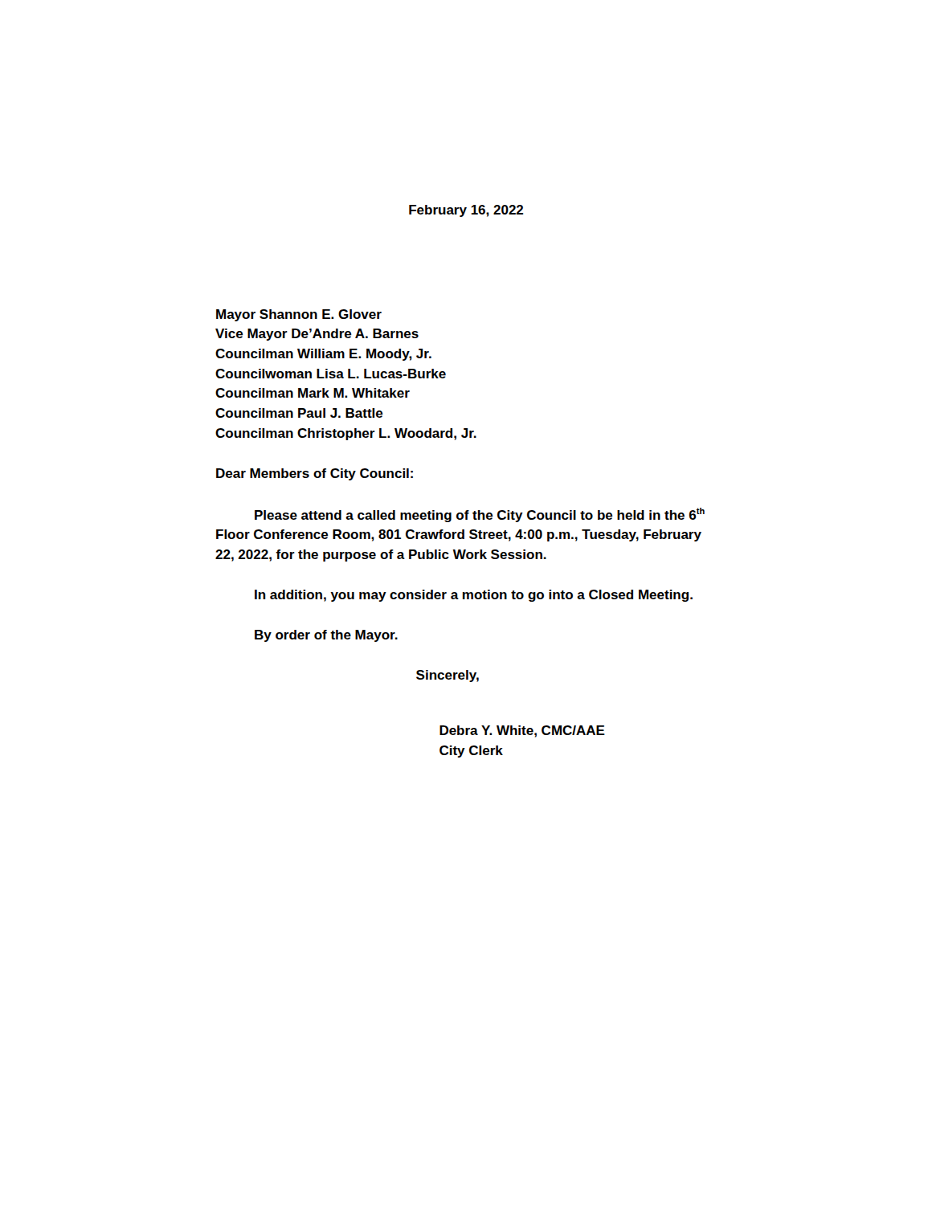February 16, 2022
Mayor Shannon E. Glover
Vice Mayor De’Andre A. Barnes
Councilman William E. Moody, Jr.
Councilwoman Lisa L. Lucas-Burke
Councilman Mark M. Whitaker
Councilman Paul J. Battle
Councilman Christopher L. Woodard, Jr.
Dear Members of City Council:
Please attend a called meeting of the City Council to be held in the 6th Floor Conference Room, 801 Crawford Street, 4:00 p.m., Tuesday, February 22, 2022, for the purpose of a Public Work Session.
In addition, you may consider a motion to go into a Closed Meeting.
By order of the Mayor.
Sincerely,
Debra Y. White, CMC/AAE
City Clerk